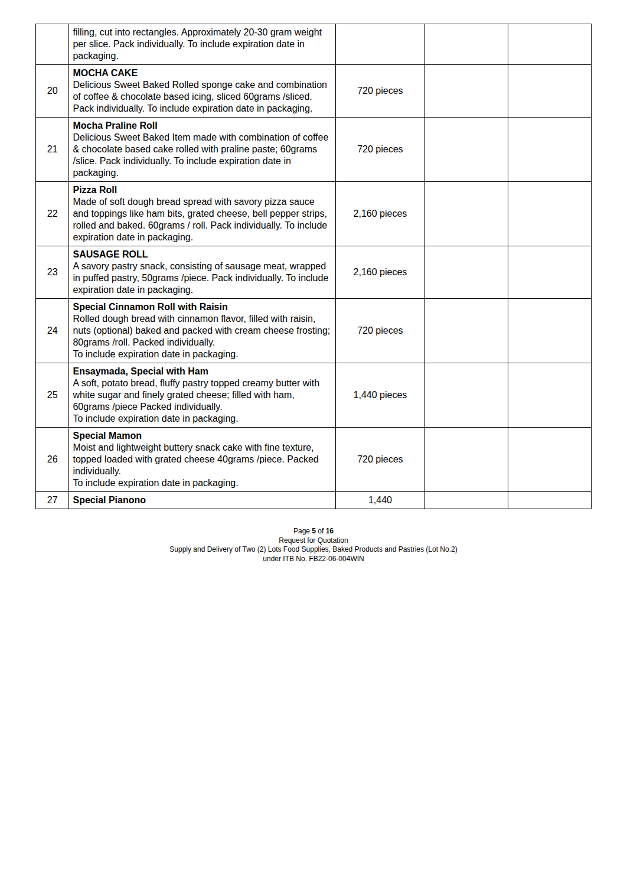| | filling, cut into rectangles. Approximately 20-30 gram weight per slice. Pack individually. To include expiration date in packaging. | | | |
| 20 | MOCHA CAKE Delicious Sweet Baked Rolled sponge cake and combination of coffee & chocolate based icing, sliced 60grams /sliced. Pack individually. To include expiration date in packaging. | 720 pieces | | |
| 21 | Mocha Praline Roll Delicious Sweet Baked Item made with combination of coffee & chocolate based cake rolled with praline paste; 60grams /slice. Pack individually. To include expiration date in packaging. | 720 pieces | | |
| 22 | Pizza Roll Made of soft dough bread spread with savory pizza sauce and toppings like ham bits, grated cheese, bell pepper strips, rolled and baked. 60grams / roll. Pack individually. To include expiration date in packaging. | 2,160 pieces | | |
| 23 | SAUSAGE ROLL A savory pastry snack, consisting of sausage meat, wrapped in puffed pastry, 50grams /piece. Pack individually. To include expiration date in packaging. | 2,160 pieces | | |
| 24 | Special Cinnamon Roll with Raisin Rolled dough bread with cinnamon flavor, filled with raisin, nuts (optional) baked and packed with cream cheese frosting; 80grams /roll. Packed individually. To include expiration date in packaging. | 720 pieces | | |
| 25 | Ensaymada, Special with Ham A soft, potato bread, fluffy pastry topped creamy butter with white sugar and finely grated cheese; filled with ham, 60grams /piece Packed individually. To include expiration date in packaging. | 1,440 pieces | | |
| 26 | Special Mamon Moist and lightweight buttery snack cake with fine texture, topped loaded with grated cheese 40grams /piece. Packed individually. To include expiration date in packaging. | 720 pieces | | |
| 27 | Special Pianono | 1,440 | | |
Page 5 of 16
Request for Quotation
Supply and Delivery of Two (2) Lots Food Supplies, Baked Products and Pastries (Lot No.2)
under ITB No. FB22-06-004WIN